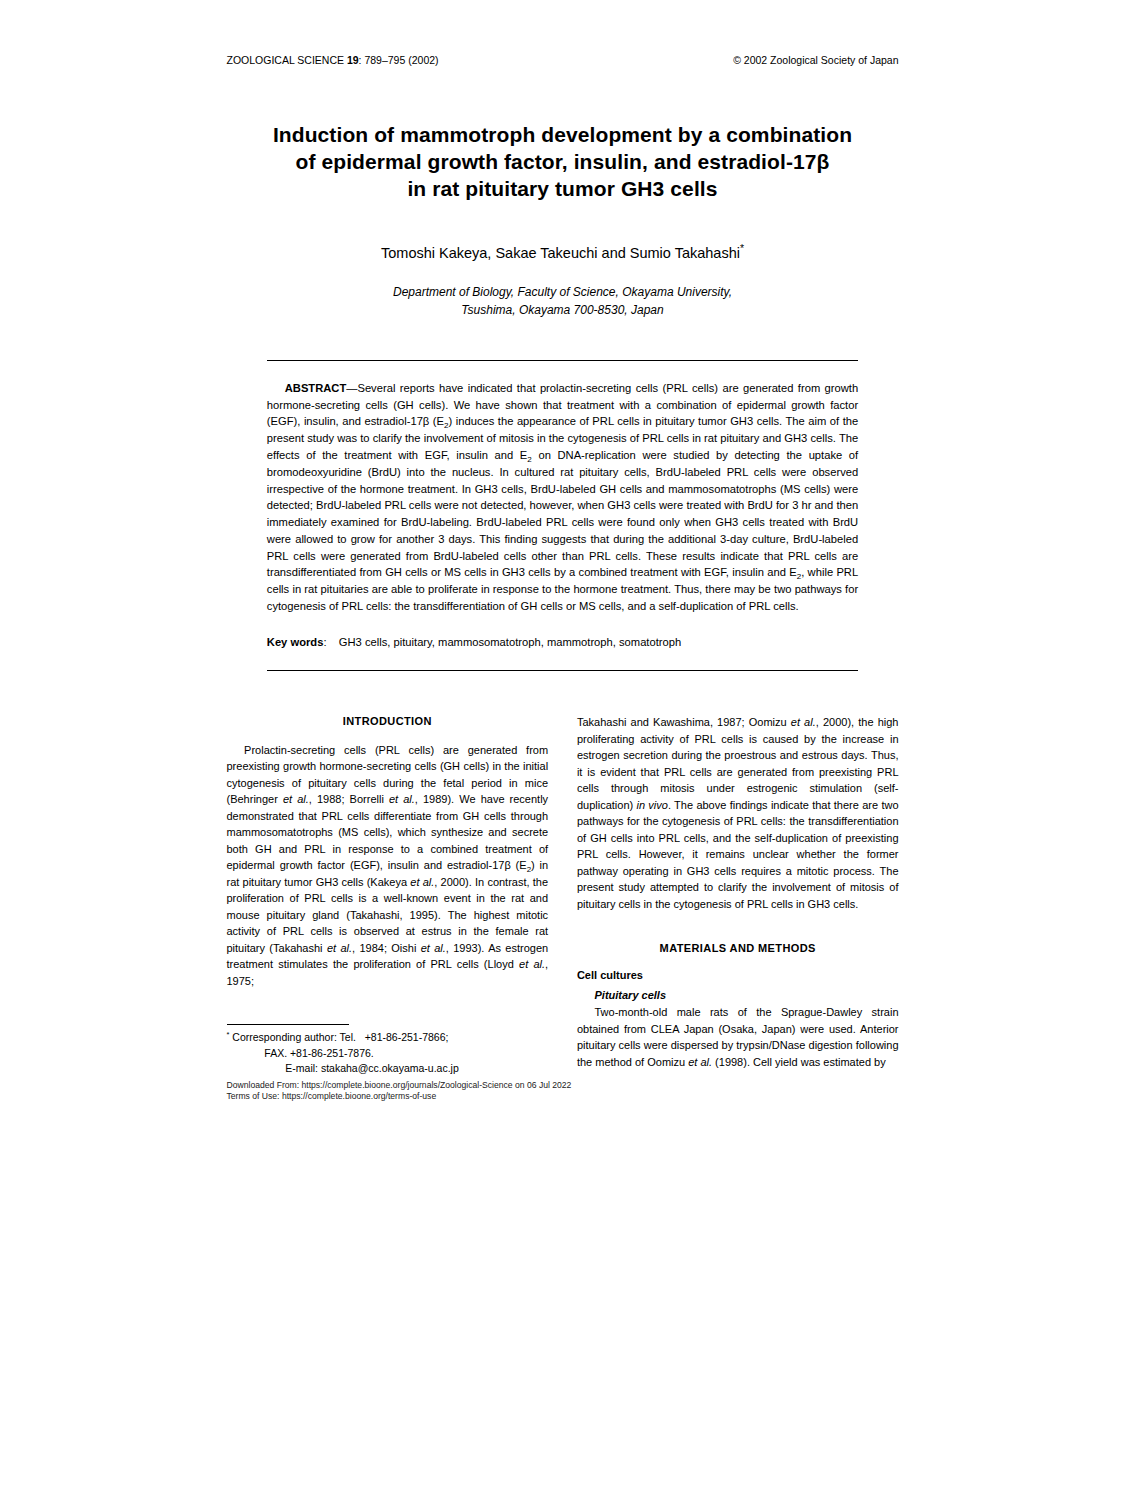ZOOLOGICAL SCIENCE 19: 789–795 (2002) © 2002 Zoological Society of Japan
Induction of mammotroph development by a combination
of epidermal growth factor, insulin, and estradiol-17β
in rat pituitary tumor GH3 cells
Tomoshi Kakeya, Sakae Takeuchi and Sumio Takahashi*
Department of Biology, Faculty of Science, Okayama University,
Tsushima, Okayama 700-8530, Japan
ABSTRACT—Several reports have indicated that prolactin-secreting cells (PRL cells) are generated from growth hormone-secreting cells (GH cells). We have shown that treatment with a combination of epidermal growth factor (EGF), insulin, and estradiol-17β (E2) induces the appearance of PRL cells in pituitary tumor GH3 cells. The aim of the present study was to clarify the involvement of mitosis in the cytogenesis of PRL cells in rat pituitary and GH3 cells. The effects of the treatment with EGF, insulin and E2 on DNA-replication were studied by detecting the uptake of bromodeoxyuridine (BrdU) into the nucleus. In cultured rat pituitary cells, BrdU-labeled PRL cells were observed irrespective of the hormone treatment. In GH3 cells, BrdU-labeled GH cells and mammosomatotrophs (MS cells) were detected; BrdU-labeled PRL cells were not detected, however, when GH3 cells were treated with BrdU for 3 hr and then immediately examined for BrdU-labeling. BrdU-labeled PRL cells were found only when GH3 cells treated with BrdU were allowed to grow for another 3 days. This finding suggests that during the additional 3-day culture, BrdU-labeled PRL cells were generated from BrdU-labeled cells other than PRL cells. These results indicate that PRL cells are transdifferentiated from GH cells or MS cells in GH3 cells by a combined treatment with EGF, insulin and E2, while PRL cells in rat pituitaries are able to proliferate in response to the hormone treatment. Thus, there may be two pathways for cytogenesis of PRL cells: the transdifferentiation of GH cells or MS cells, and a self-duplication of PRL cells.
Key words:GH3 cells, pituitary, mammosomatotroph, mammotroph, somatotroph
INTRODUCTION
Prolactin-secreting cells (PRL cells) are generated from preexisting growth hormone-secreting cells (GH cells) in the initial cytogenesis of pituitary cells during the fetal period in mice (Behringer et al., 1988; Borrelli et al., 1989). We have recently demonstrated that PRL cells differentiate from GH cells through mammosomatotrophs (MS cells), which synthesize and secrete both GH and PRL in response to a combined treatment of epidermal growth factor (EGF), insulin and estradiol-17β (E2) in rat pituitary tumor GH3 cells (Kakeya et al., 2000). In contrast, the proliferation of PRL cells is a well-known event in the rat and mouse pituitary gland (Takahashi, 1995). The highest mitotic activity of PRL cells is observed at estrus in the female rat pituitary (Takahashi et al., 1984; Oishi et al., 1993). As estrogen treatment stimulates the proliferation of PRL cells (Lloyd et al., 1975;
* Corresponding author: Tel. +81-86-251-7866; FAX. +81-86-251-7876. E-mail: stakaha@cc.okayama-u.ac.jp
Takahashi and Kawashima, 1987; Oomizu et al., 2000), the high proliferating activity of PRL cells is caused by the increase in estrogen secretion during the proestrous and estrous days. Thus, it is evident that PRL cells are generated from preexisting PRL cells through mitosis under estrogenic stimulation (self-duplication) in vivo. The above findings indicate that there are two pathways for the cytogenesis of PRL cells: the transdifferentiation of GH cells into PRL cells, and the self-duplication of preexisting PRL cells. However, it remains unclear whether the former pathway operating in GH3 cells requires a mitotic process. The present study attempted to clarify the involvement of mitosis of pituitary cells in the cytogenesis of PRL cells in GH3 cells.
MATERIALS AND METHODS
Cell cultures
Pituitary cells
Two-month-old male rats of the Sprague-Dawley strain obtained from CLEA Japan (Osaka, Japan) were used. Anterior pituitary cells were dispersed by trypsin/DNase digestion following the method of Oomizu et al. (1998). Cell yield was estimated by
Downloaded From: https://complete.bioone.org/journals/Zoological-Science on 06 Jul 2022
Terms of Use: https://complete.bioone.org/terms-of-use